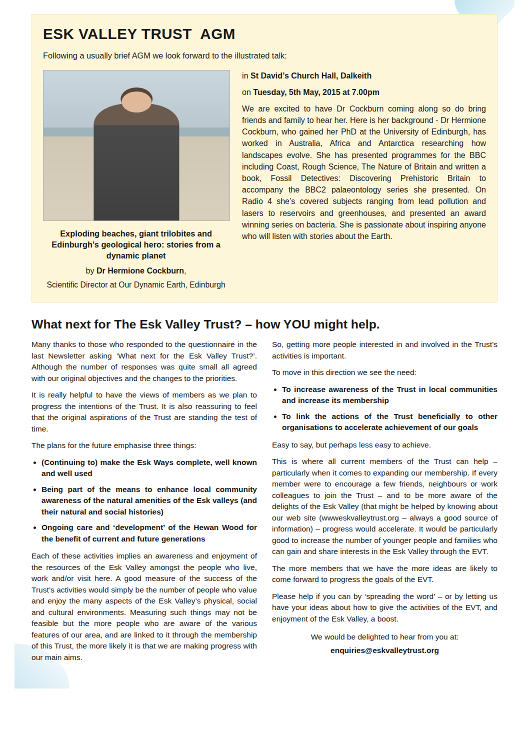ESK VALLEY TRUST AGM
Following a usually brief AGM we look forward to the illustrated talk:
Exploding beaches, giant trilobites and Edinburgh’s geological hero: stories from a dynamic planet
by Dr Hermione Cockburn,
Scientific Director at Our Dynamic Earth, Edinburgh
in St David’s Church Hall, Dalkeith
on Tuesday, 5th May, 2015 at 7.00pm
We are excited to have Dr Cockburn coming along so do bring friends and family to hear her. Here is her background - Dr Hermione Cockburn, who gained her PhD at the University of Edinburgh, has worked in Australia, Africa and Antarctica researching how landscapes evolve. She has presented programmes for the BBC including Coast, Rough Science, The Nature of Britain and written a book, Fossil Detectives: Discovering Prehistoric Britain to accompany the BBC2 palaeontology series she presented. On Radio 4 she’s covered subjects ranging from lead pollution and lasers to reservoirs and greenhouses, and presented an award winning series on bacteria. She is passionate about inspiring anyone who will listen with stories about the Earth.
What next for The Esk Valley Trust? – how YOU might help.
Many thanks to those who responded to the questionnaire in the last Newsletter asking ‘What next for the Esk Valley Trust?’. Although the number of responses was quite small all agreed with our original objectives and the changes to the priorities.
It is really helpful to have the views of members as we plan to progress the intentions of the Trust. It is also reassuring to feel that the original aspirations of the Trust are standing the test of time.
The plans for the future emphasise three things:
(Continuing to) make the Esk Ways complete, well known and well used
Being part of the means to enhance local community awareness of the natural amenities of the Esk valleys (and their natural and social histories)
Ongoing care and ‘development’ of the Hewan Wood for the benefit of current and future generations
Each of these activities implies an awareness and enjoyment of the resources of the Esk Valley amongst the people who live, work and/or visit here. A good measure of the success of the Trust’s activities would simply be the number of people who value and enjoy the many aspects of the Esk Valley’s physical, social and cultural environments. Measuring such things may not be feasible but the more people who are aware of the various features of our area, and are linked to it through the membership of this Trust, the more likely it is that we are making progress with our main aims.
So, getting more people interested in and involved in the Trust’s activities is important.
To move in this direction we see the need:
To increase awareness of the Trust in local communities and increase its membership
To link the actions of the Trust beneficially to other organisations to accelerate achievement of our goals
Easy to say, but perhaps less easy to achieve.
This is where all current members of the Trust can help – particularly when it comes to expanding our membership. If every member were to encourage a few friends, neighbours or work colleagues to join the Trust – and to be more aware of the delights of the Esk Valley (that might be helped by knowing about our web site (wwweskvalleytrust.org – always a good source of information) – progress would accelerate. It would be particularly good to increase the number of younger people and families who can gain and share interests in the Esk Valley through the EVT.
The more members that we have the more ideas are likely to come forward to progress the goals of the EVT.
Please help if you can by ‘spreading the word’ – or by letting us have your ideas about how to give the activities of the EVT, and enjoyment of the Esk Valley, a boost.
We would be delighted to hear from you at:
enquiries@eskvalleytrust.org